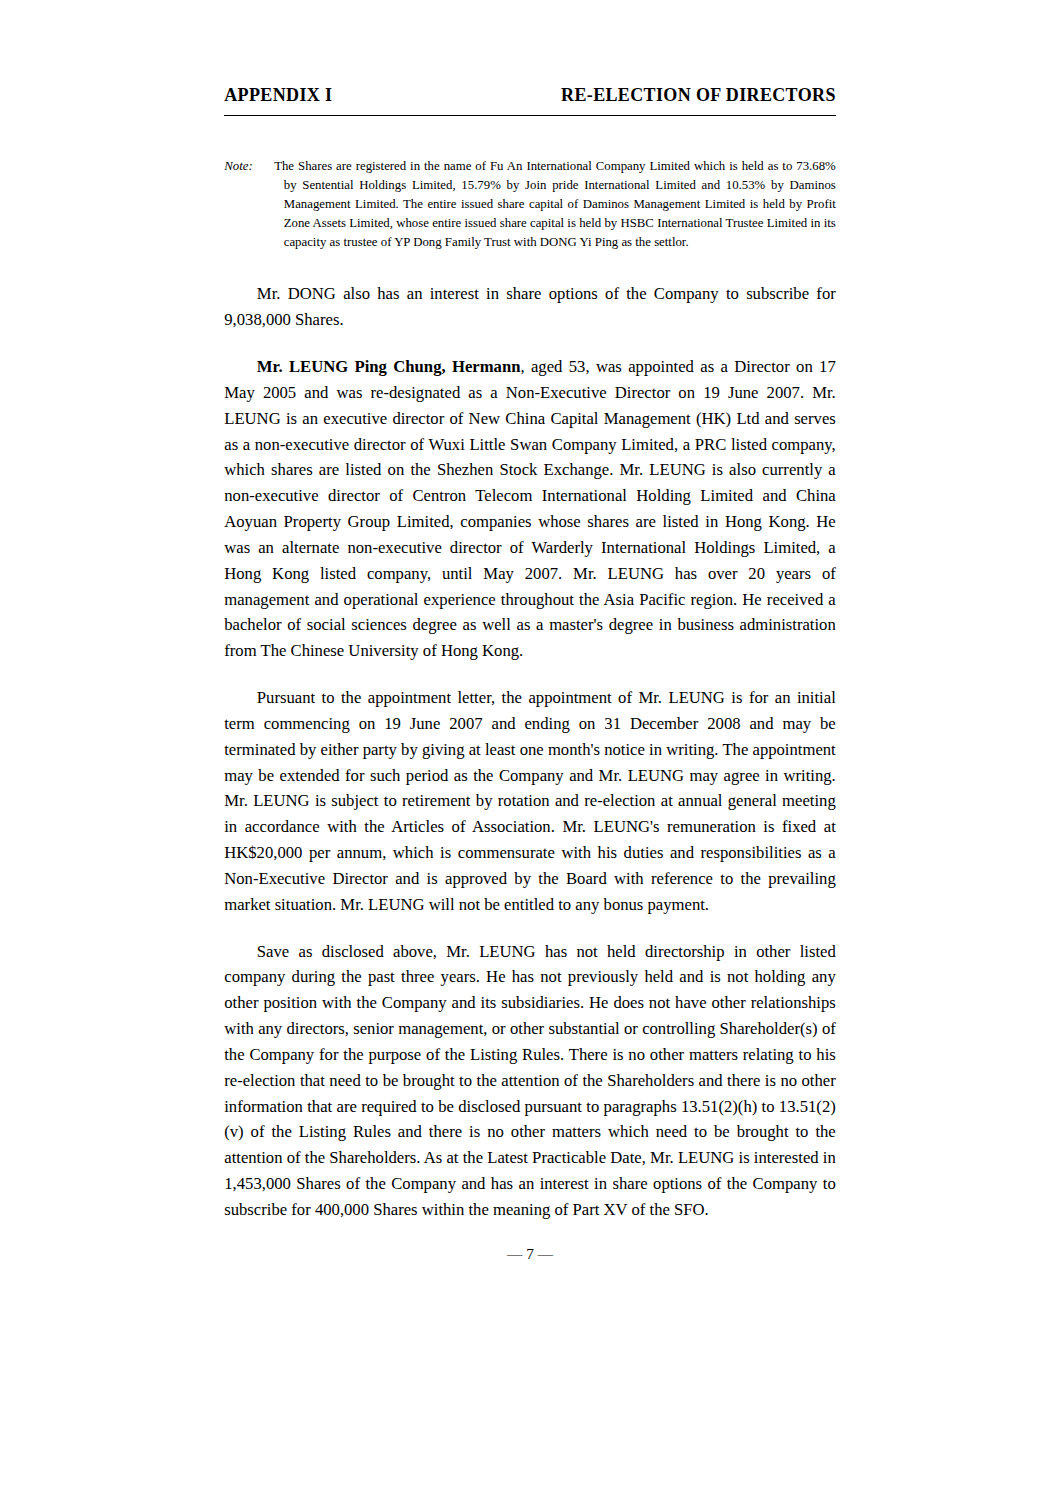APPENDIX I
RE-ELECTION OF DIRECTORS
Note: The Shares are registered in the name of Fu An International Company Limited which is held as to 73.68% by Sentential Holdings Limited, 15.79% by Join pride International Limited and 10.53% by Daminos Management Limited. The entire issued share capital of Daminos Management Limited is held by Profit Zone Assets Limited, whose entire issued share capital is held by HSBC International Trustee Limited in its capacity as trustee of YP Dong Family Trust with DONG Yi Ping as the settlor.
Mr. DONG also has an interest in share options of the Company to subscribe for 9,038,000 Shares.
Mr. LEUNG Ping Chung, Hermann, aged 53, was appointed as a Director on 17 May 2005 and was re-designated as a Non-Executive Director on 19 June 2007. Mr. LEUNG is an executive director of New China Capital Management (HK) Ltd and serves as a non-executive director of Wuxi Little Swan Company Limited, a PRC listed company, which shares are listed on the Shezhen Stock Exchange. Mr. LEUNG is also currently a non-executive director of Centron Telecom International Holding Limited and China Aoyuan Property Group Limited, companies whose shares are listed in Hong Kong. He was an alternate non-executive director of Warderly International Holdings Limited, a Hong Kong listed company, until May 2007. Mr. LEUNG has over 20 years of management and operational experience throughout the Asia Pacific region. He received a bachelor of social sciences degree as well as a master's degree in business administration from The Chinese University of Hong Kong.
Pursuant to the appointment letter, the appointment of Mr. LEUNG is for an initial term commencing on 19 June 2007 and ending on 31 December 2008 and may be terminated by either party by giving at least one month's notice in writing. The appointment may be extended for such period as the Company and Mr. LEUNG may agree in writing. Mr. LEUNG is subject to retirement by rotation and re-election at annual general meeting in accordance with the Articles of Association. Mr. LEUNG's remuneration is fixed at HK$20,000 per annum, which is commensurate with his duties and responsibilities as a Non-Executive Director and is approved by the Board with reference to the prevailing market situation. Mr. LEUNG will not be entitled to any bonus payment.
Save as disclosed above, Mr. LEUNG has not held directorship in other listed company during the past three years. He has not previously held and is not holding any other position with the Company and its subsidiaries. He does not have other relationships with any directors, senior management, or other substantial or controlling Shareholder(s) of the Company for the purpose of the Listing Rules. There is no other matters relating to his re-election that need to be brought to the attention of the Shareholders and there is no other information that are required to be disclosed pursuant to paragraphs 13.51(2)(h) to 13.51(2)(v) of the Listing Rules and there is no other matters which need to be brought to the attention of the Shareholders. As at the Latest Practicable Date, Mr. LEUNG is interested in 1,453,000 Shares of the Company and has an interest in share options of the Company to subscribe for 400,000 Shares within the meaning of Part XV of the SFO.
— 7 —